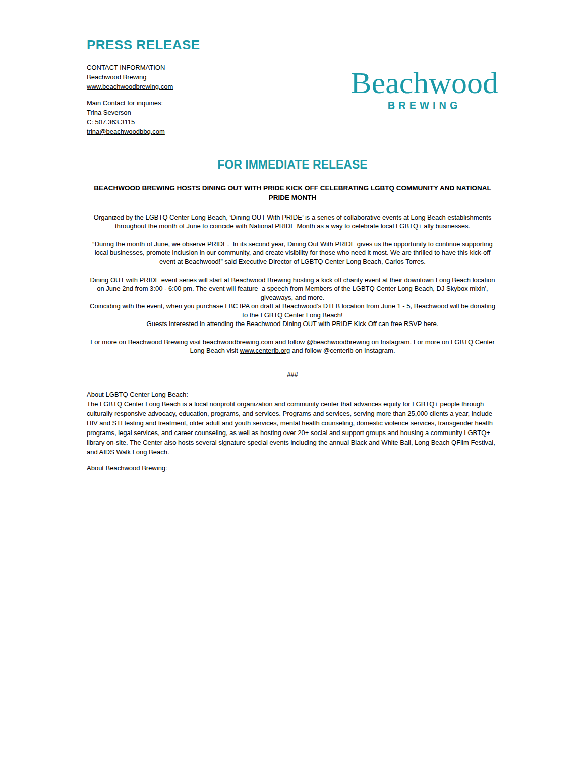PRESS RELEASE
CONTACT INFORMATION
Beachwood Brewing
www.beachwoodbrewing.com
Main Contact for inquiries:
Trina Severson
C: 507.363.3115
trina@beachwoodbbq.com
Beachwood
BREWING
FOR IMMEDIATE RELEASE
BEACHWOOD BREWING HOSTS DINING OUT WITH PRIDE KICK OFF CELEBRATING LGBTQ COMMUNITY AND NATIONAL PRIDE MONTH
Organized by the LGBTQ Center Long Beach, ‘Dining OUT With PRIDE’ is a series of collaborative events at Long Beach establishments throughout the month of June to coincide with National PRIDE Month as a way to celebrate local LGBTQ+ ally businesses.
“During the month of June, we observe PRIDE. In its second year, Dining Out With PRIDE gives us the opportunity to continue supporting local businesses, promote inclusion in our community, and create visibility for those who need it most. We are thrilled to have this kick-off event at Beachwood!” said Executive Director of LGBTQ Center Long Beach, Carlos Torres.
Dining OUT with PRIDE event series will start at Beachwood Brewing hosting a kick off charity event at their downtown Long Beach location on June 2nd from 3:00 - 6:00 pm. The event will feature a speech from Members of the LGBTQ Center Long Beach, DJ Skybox mixin', giveaways, and more.
Coinciding with the event, when you purchase LBC IPA on draft at Beachwood’s DTLB location from June 1 - 5, Beachwood will be donating to the LGBTQ Center Long Beach!
Guests interested in attending the Beachwood Dining OUT with PRIDE Kick Off can free RSVP here.
For more on Beachwood Brewing visit beachwoodbrewing.com and follow @beachwoodbrewing on Instagram. For more on LGBTQ Center Long Beach visit www.centerlb.org and follow @centerlb on Instagram.
###
About LGBTQ Center Long Beach:
The LGBTQ Center Long Beach is a local nonprofit organization and community center that advances equity for LGBTQ+ people through culturally responsive advocacy, education, programs, and services. Programs and services, serving more than 25,000 clients a year, include HIV and STI testing and treatment, older adult and youth services, mental health counseling, domestic violence services, transgender health programs, legal services, and career counseling, as well as hosting over 20+ social and support groups and housing a community LGBTQ+ library on-site. The Center also hosts several signature special events including the annual Black and White Ball, Long Beach QFilm Festival, and AIDS Walk Long Beach.
About Beachwood Brewing: